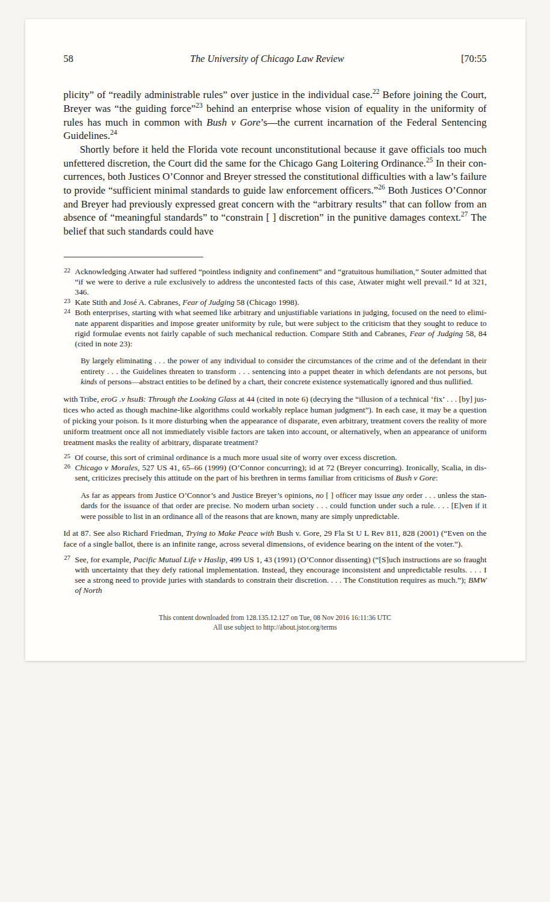58 The University of Chicago Law Review [70:55
plicity” of “readily administrable rules” over justice in the individual case.22 Before joining the Court, Breyer was “the guiding force”23 behind an enterprise whose vision of equality in the uniformity of rules has much in common with Bush v Gore’s—the current incarnation of the Federal Sentencing Guidelines.24
Shortly before it held the Florida vote recount unconstitutional because it gave officials too much unfettered discretion, the Court did the same for the Chicago Gang Loitering Ordinance.25 In their concurrences, both Justices O’Connor and Breyer stressed the constitutional difficulties with a law’s failure to provide “sufficient minimal standards to guide law enforcement officers.”26 Both Justices O’Connor and Breyer had previously expressed great concern with the “arbitrary results” that can follow from an absence of “meaningful standards” to “constrain [ ] discretion” in the punitive damages context.27 The belief that such standards could have
22 Acknowledging Atwater had suffered “pointless indignity and confinement” and “gratuitous humiliation,” Souter admitted that “if we were to derive a rule exclusively to address the uncontested facts of this case, Atwater might well prevail.” Id at 321, 346.
23 Kate Stith and José A. Cabranes, Fear of Judging 58 (Chicago 1998).
24 Both enterprises, starting with what seemed like arbitrary and unjustifiable variations in judging, focused on the need to eliminate apparent disparities and impose greater uniformity by rule, but were subject to the criticism that they sought to reduce to rigid formulae events not fairly capable of such mechanical reduction. Compare Stith and Cabranes, Fear of Judging 58, 84 (cited in note 23):
By largely eliminating . . . the power of any individual to consider the circumstances of the crime and of the defendant in their entirety . . . the Guidelines threaten to transform . . . sentencing into a puppet theater in which defendants are not persons, but kinds of persons—abstract entities to be defined by a chart, their concrete existence systematically ignored and thus nullified.
with Tribe, eroG .v hsuB: Through the Looking Glass at 44 (cited in note 6) (decrying the “illusion of a technical ‘fix’ . . . [by] justices who acted as though machine-like algorithms could workably replace human judgment”). In each case, it may be a question of picking your poison. Is it more disturbing when the appearance of disparate, even arbitrary, treatment covers the reality of more uniform treatment once all not immediately visible factors are taken into account, or alternatively, when an appearance of uniform treatment masks the reality of arbitrary, disparate treatment?
25 Of course, this sort of criminal ordinance is a much more usual site of worry over excess discretion.
26 Chicago v Morales, 527 US 41, 65–66 (1999) (O’Connor concurring); id at 72 (Breyer concurring). Ironically, Scalia, in dissent, criticizes precisely this attitude on the part of his brethren in terms familiar from criticisms of Bush v Gore:
As far as appears from Justice O’Connor’s and Justice Breyer’s opinions, no [ ] officer may issue any order . . . unless the standards for the issuance of that order are precise. No modern urban society . . . could function under such a rule. . . . [E]ven if it were possible to list in an ordinance all of the reasons that are known, many are simply unpredictable.
Id at 87. See also Richard Friedman, Trying to Make Peace with Bush v. Gore, 29 Fla St U L Rev 811, 828 (2001) (“Even on the face of a single ballot, there is an infinite range, across several dimensions, of evidence bearing on the intent of the voter.”).
27 See, for example, Pacific Mutual Life v Haslip, 499 US 1, 43 (1991) (O’Connor dissenting) (“[S]uch instructions are so fraught with uncertainty that they defy rational implementation. Instead, they encourage inconsistent and unpredictable results. . . . I see a strong need to provide juries with standards to constrain their discretion. . . . The Constitution requires as much.”); BMW of North
This content downloaded from 128.135.12.127 on Tue, 08 Nov 2016 16:11:36 UTC
All use subject to http://about.jstor.org/terms